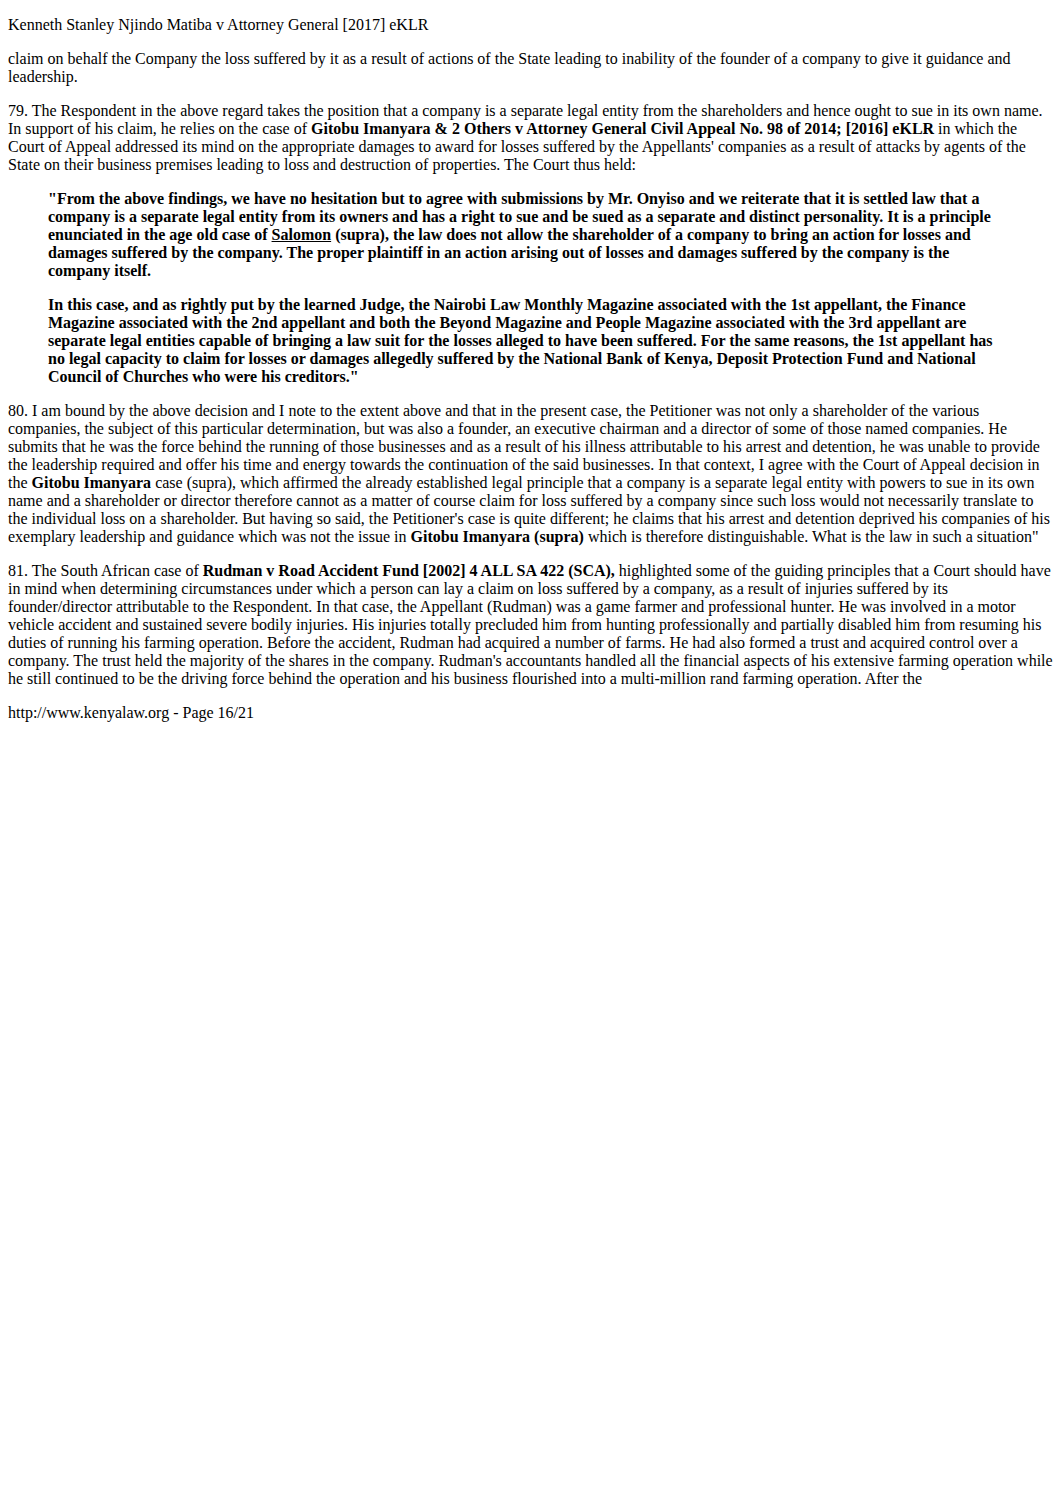Kenneth Stanley Njindo Matiba v Attorney General [2017] eKLR
claim on behalf the Company the loss suffered by it as a result of actions of the State leading to inability of the founder of a company to give it guidance and leadership.
79. The Respondent in the above regard takes the position that a company is a separate legal entity from the shareholders and hence ought to sue in its own name. In support of his claim, he relies on the case of Gitobu Imanyara & 2 Others v Attorney General Civil Appeal No. 98 of 2014; [2016] eKLR in which the Court of Appeal addressed its mind on the appropriate damages to award for losses suffered by the Appellants' companies as a result of attacks by agents of the State on their business premises leading to loss and destruction of properties. The Court thus held:
"From the above findings, we have no hesitation but to agree with submissions by Mr. Onyiso and we reiterate that it is settled law that a company is a separate legal entity from its owners and has a right to sue and be sued as a separate and distinct personality. It is a principle enunciated in the age old case of Salomon (supra), the law does not allow the shareholder of a company to bring an action for losses and damages suffered by the company. The proper plaintiff in an action arising out of losses and damages suffered by the company is the company itself.
In this case, and as rightly put by the learned Judge, the Nairobi Law Monthly Magazine associated with the 1st appellant, the Finance Magazine associated with the 2nd appellant and both the Beyond Magazine and People Magazine associated with the 3rd appellant are separate legal entities capable of bringing a law suit for the losses alleged to have been suffered. For the same reasons, the 1st appellant has no legal capacity to claim for losses or damages allegedly suffered by the National Bank of Kenya, Deposit Protection Fund and National Council of Churches who were his creditors."
80. I am bound by the above decision and I note to the extent above and that in the present case, the Petitioner was not only a shareholder of the various companies, the subject of this particular determination, but was also a founder, an executive chairman and a director of some of those named companies. He submits that he was the force behind the running of those businesses and as a result of his illness attributable to his arrest and detention, he was unable to provide the leadership required and offer his time and energy towards the continuation of the said businesses. In that context, I agree with the Court of Appeal decision in the Gitobu Imanyara case (supra), which affirmed the already established legal principle that a company is a separate legal entity with powers to sue in its own name and a shareholder or director therefore cannot as a matter of course claim for loss suffered by a company since such loss would not necessarily translate to the individual loss on a shareholder. But having so said, the Petitioner's case is quite different; he claims that his arrest and detention deprived his companies of his exemplary leadership and guidance which was not the issue in Gitobu Imanyara (supra) which is therefore distinguishable. What is the law in such a situation"
81. The South African case of Rudman v Road Accident Fund [2002] 4 ALL SA 422 (SCA), highlighted some of the guiding principles that a Court should have in mind when determining circumstances under which a person can lay a claim on loss suffered by a company, as a result of injuries suffered by its founder/director attributable to the Respondent. In that case, the Appellant (Rudman) was a game farmer and professional hunter. He was involved in a motor vehicle accident and sustained severe bodily injuries. His injuries totally precluded him from hunting professionally and partially disabled him from resuming his duties of running his farming operation. Before the accident, Rudman had acquired a number of farms. He had also formed a trust and acquired control over a company. The trust held the majority of the shares in the company. Rudman's accountants handled all the financial aspects of his extensive farming operation while he still continued to be the driving force behind the operation and his business flourished into a multi-million rand farming operation. After the
http://www.kenyalaw.org - Page 16/21